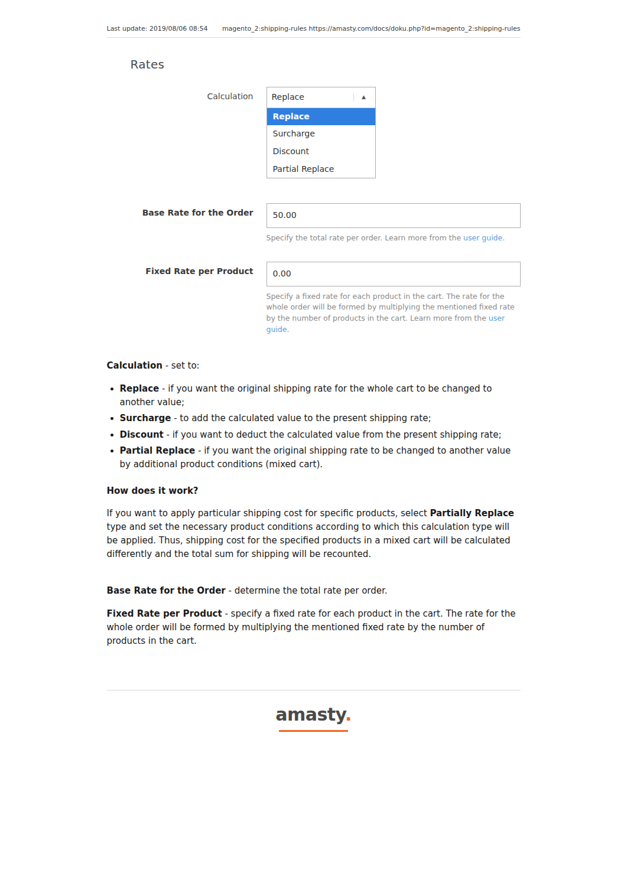Last update: 2019/08/06 08:54
magento_2:shipping-rules https://amasty.com/docs/doku.php?id=magento_2:shipping-rules
Rates
Calculation
Replace ▲
Replace
Surcharge
Discount
Partial Replace
Base Rate for the Order
50.00
Specify the total rate per order. Learn more from the user guide.
Fixed Rate per Product
0.00
Specify a fixed rate for each product in the cart. The rate for the whole order will be formed by multiplying the mentioned fixed rate by the number of products in the cart. Learn more from the user guide.
Calculation - set to:
Replace - if you want the original shipping rate for the whole cart to be changed to another value;
Surcharge - to add the calculated value to the present shipping rate;
Discount - if you want to deduct the calculated value from the present shipping rate;
Partial Replace - if you want the original shipping rate to be changed to another value by additional product conditions (mixed cart).
How does it work?
If you want to apply particular shipping cost for specific products, select Partially Replace type and set the necessary product conditions according to which this calculation type will be applied. Thus, shipping cost for the specified products in a mixed cart will be calculated differently and the total sum for shipping will be recounted.
Base Rate for the Order - determine the total rate per order.
Fixed Rate per Product - specify a fixed rate for each product in the cart. The rate for the whole order will be formed by multiplying the mentioned fixed rate by the number of products in the cart.
amasty.